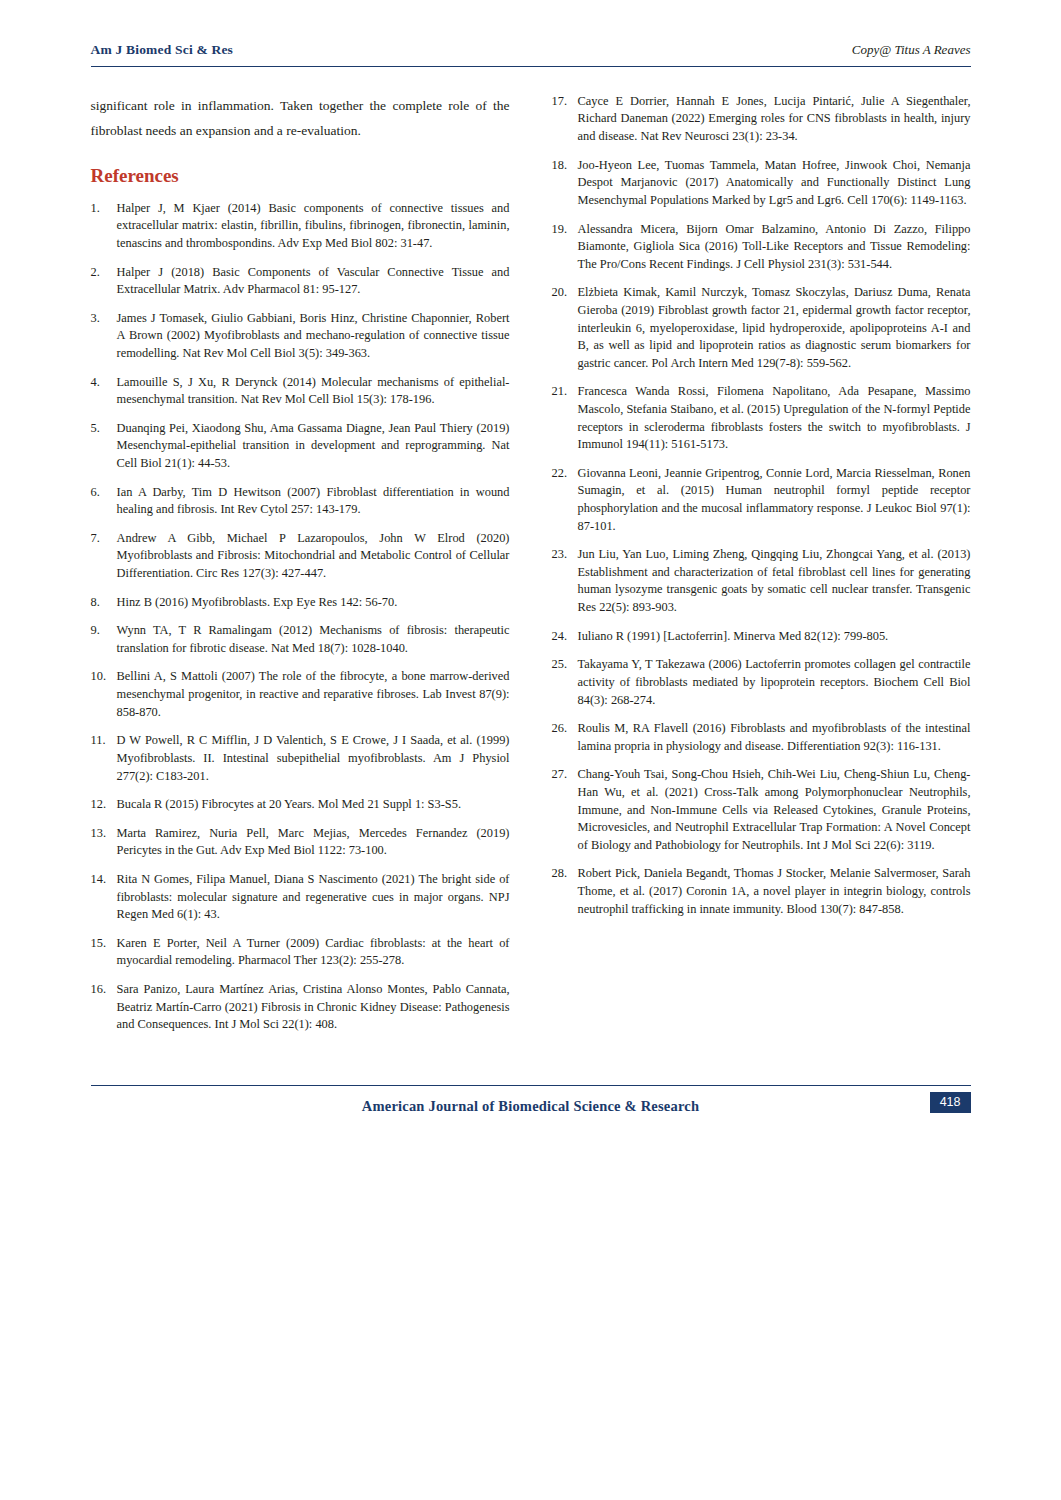Am J Biomed Sci & Res
Copy@ Titus A Reaves
significant role in inflammation. Taken together the complete role of the fibroblast needs an expansion and a re-evaluation.
References
Halper J, M Kjaer (2014) Basic components of connective tissues and extracellular matrix: elastin, fibrillin, fibulins, fibrinogen, fibronectin, laminin, tenascins and thrombospondins. Adv Exp Med Biol 802: 31-47.
Halper J (2018) Basic Components of Vascular Connective Tissue and Extracellular Matrix. Adv Pharmacol 81: 95-127.
James J Tomasek, Giulio Gabbiani, Boris Hinz, Christine Chaponnier, Robert A Brown (2002) Myofibroblasts and mechano-regulation of connective tissue remodelling. Nat Rev Mol Cell Biol 3(5): 349-363.
Lamouille S, J Xu, R Derynck (2014) Molecular mechanisms of epithelial-mesenchymal transition. Nat Rev Mol Cell Biol 15(3): 178-196.
Duanqing Pei, Xiaodong Shu, Ama Gassama Diagne, Jean Paul Thiery (2019) Mesenchymal-epithelial transition in development and reprogramming. Nat Cell Biol 21(1): 44-53.
Ian A Darby, Tim D Hewitson (2007) Fibroblast differentiation in wound healing and fibrosis. Int Rev Cytol 257: 143-179.
Andrew A Gibb, Michael P Lazaropoulos, John W Elrod (2020) Myofibroblasts and Fibrosis: Mitochondrial and Metabolic Control of Cellular Differentiation. Circ Res 127(3): 427-447.
Hinz B (2016) Myofibroblasts. Exp Eye Res 142: 56-70.
Wynn TA, T R Ramalingam (2012) Mechanisms of fibrosis: therapeutic translation for fibrotic disease. Nat Med 18(7): 1028-1040.
Bellini A, S Mattoli (2007) The role of the fibrocyte, a bone marrow-derived mesenchymal progenitor, in reactive and reparative fibroses. Lab Invest 87(9): 858-870.
D W Powell, R C Mifflin, J D Valentich, S E Crowe, J I Saada, et al. (1999) Myofibroblasts. II. Intestinal subepithelial myofibroblasts. Am J Physiol 277(2): C183-201.
Bucala R (2015) Fibrocytes at 20 Years. Mol Med 21 Suppl 1: S3-S5.
Marta Ramirez, Nuria Pell, Marc Mejias, Mercedes Fernandez (2019) Pericytes in the Gut. Adv Exp Med Biol 1122: 73-100.
Rita N Gomes, Filipa Manuel, Diana S Nascimento (2021) The bright side of fibroblasts: molecular signature and regenerative cues in major organs. NPJ Regen Med 6(1): 43.
Karen E Porter, Neil A Turner (2009) Cardiac fibroblasts: at the heart of myocardial remodeling. Pharmacol Ther 123(2): 255-278.
Sara Panizo, Laura Martínez Arias, Cristina Alonso Montes, Pablo Cannata, Beatriz Martín-Carro (2021) Fibrosis in Chronic Kidney Disease: Pathogenesis and Consequences. Int J Mol Sci 22(1): 408.
Cayce E Dorrier, Hannah E Jones, Lucija Pintarić, Julie A Siegenthaler, Richard Daneman (2022) Emerging roles for CNS fibroblasts in health, injury and disease. Nat Rev Neurosci 23(1): 23-34.
Joo-Hyeon Lee, Tuomas Tammela, Matan Hofree, Jinwook Choi, Nemanja Despot Marjanovic (2017) Anatomically and Functionally Distinct Lung Mesenchymal Populations Marked by Lgr5 and Lgr6. Cell 170(6): 1149-1163.
Alessandra Micera, Bijorn Omar Balzamino, Antonio Di Zazzo, Filippo Biamonte, Gigliola Sica (2016) Toll-Like Receptors and Tissue Remodeling: The Pro/Cons Recent Findings. J Cell Physiol 231(3): 531-544.
Elżbieta Kimak, Kamil Nurczyk, Tomasz Skoczylas, Dariusz Duma, Renata Gieroba (2019) Fibroblast growth factor 21, epidermal growth factor receptor, interleukin 6, myeloperoxidase, lipid hydroperoxide, apolipoproteins A-I and B, as well as lipid and lipoprotein ratios as diagnostic serum biomarkers for gastric cancer. Pol Arch Intern Med 129(7-8): 559-562.
Francesca Wanda Rossi, Filomena Napolitano, Ada Pesapane, Massimo Mascolo, Stefania Staibano, et al. (2015) Upregulation of the N-formyl Peptide receptors in scleroderma fibroblasts fosters the switch to myofibroblasts. J Immunol 194(11): 5161-5173.
Giovanna Leoni, Jeannie Gripentrog, Connie Lord, Marcia Riesselman, Ronen Sumagin, et al. (2015) Human neutrophil formyl peptide receptor phosphorylation and the mucosal inflammatory response. J Leukoc Biol 97(1): 87-101.
Jun Liu, Yan Luo, Liming Zheng, Qingqing Liu, Zhongcai Yang, et al. (2013) Establishment and characterization of fetal fibroblast cell lines for generating human lysozyme transgenic goats by somatic cell nuclear transfer. Transgenic Res 22(5): 893-903.
Iuliano R (1991) [Lactoferrin]. Minerva Med 82(12): 799-805.
Takayama Y, T Takezawa (2006) Lactoferrin promotes collagen gel contractile activity of fibroblasts mediated by lipoprotein receptors. Biochem Cell Biol 84(3): 268-274.
Roulis M, RA Flavell (2016) Fibroblasts and myofibroblasts of the intestinal lamina propria in physiology and disease. Differentiation 92(3): 116-131.
Chang-Youh Tsai, Song-Chou Hsieh, Chih-Wei Liu, Cheng-Shiun Lu, Cheng-Han Wu, et al. (2021) Cross-Talk among Polymorphonuclear Neutrophils, Immune, and Non-Immune Cells via Released Cytokines, Granule Proteins, Microvesicles, and Neutrophil Extracellular Trap Formation: A Novel Concept of Biology and Pathobiology for Neutrophils. Int J Mol Sci 22(6): 3119.
Robert Pick, Daniela Begandt, Thomas J Stocker, Melanie Salvermoser, Sarah Thome, et al. (2017) Coronin 1A, a novel player in integrin biology, controls neutrophil trafficking in innate immunity. Blood 130(7): 847-858.
American Journal of Biomedical Science & Research
418